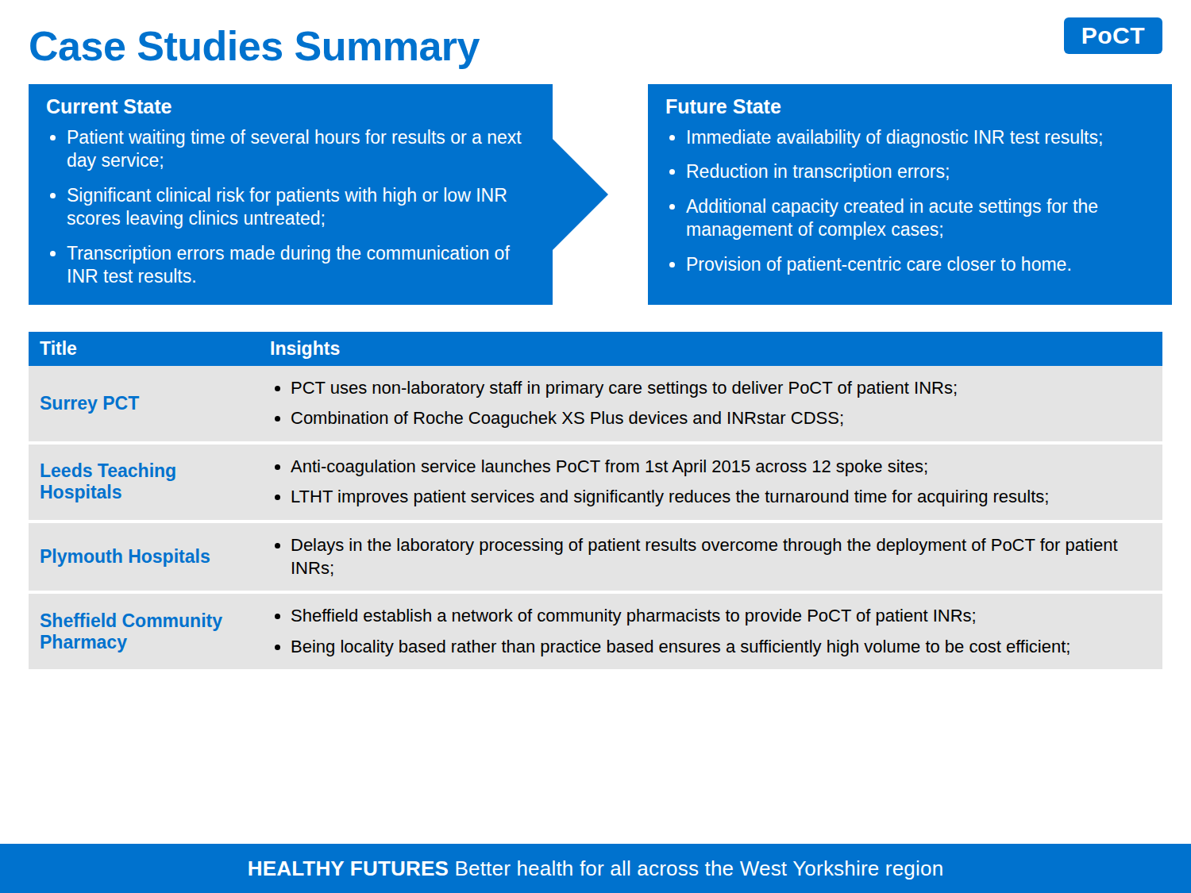PoCT
Case Studies Summary
Current State
Patient waiting time of several hours for results or a next day service;
Significant clinical risk for patients with high or low INR scores leaving clinics untreated;
Transcription errors made during the communication of INR test results.
Future State
Immediate availability of diagnostic INR test results;
Reduction in transcription errors;
Additional capacity created in acute settings for the management of complex cases;
Provision of patient-centric care closer to home.
| Title | Insights |
| --- | --- |
| Surrey PCT | PCT uses non-laboratory staff in primary care settings to deliver PoCT of patient INRs; Combination of Roche Coaguchek XS Plus devices and INRstar CDSS; |
| Leeds Teaching Hospitals | Anti-coagulation service launches PoCT from 1st April 2015 across 12 spoke sites; LTHT improves patient services and significantly reduces the turnaround time for acquiring results; |
| Plymouth Hospitals | Delays in the laboratory processing of patient results overcome through the deployment of PoCT for patient INRs; |
| Sheffield Community Pharmacy | Sheffield establish a network of community pharmacists to provide PoCT of patient INRs; Being locality based rather than practice based ensures a sufficiently high volume to be cost efficient; |
HEALTHY FUTURES Better health for all across the West Yorkshire region